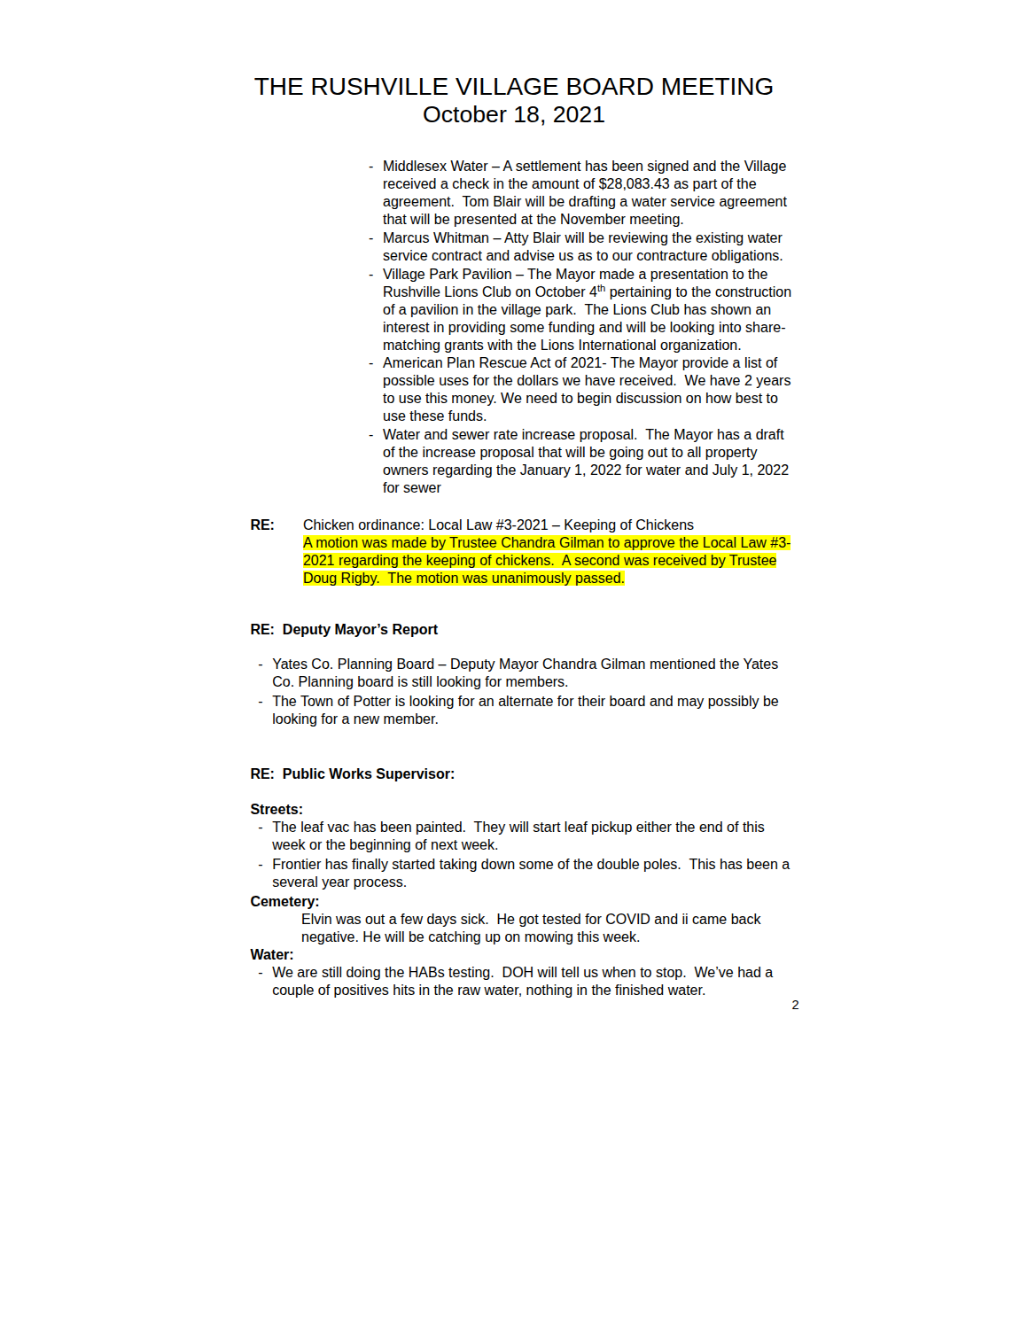THE RUSHVILLE VILLAGE BOARD MEETING October 18, 2021
Middlesex Water – A settlement has been signed and the Village received a check in the amount of $28,083.43 as part of the agreement. Tom Blair will be drafting a water service agreement that will be presented at the November meeting.
Marcus Whitman – Atty Blair will be reviewing the existing water service contract and advise us as to our contracture obligations.
Village Park Pavilion – The Mayor made a presentation to the Rushville Lions Club on October 4th pertaining to the construction of a pavilion in the village park. The Lions Club has shown an interest in providing some funding and will be looking into share-matching grants with the Lions International organization.
American Plan Rescue Act of 2021- The Mayor provide a list of possible uses for the dollars we have received. We have 2 years to use this money. We need to begin discussion on how best to use these funds.
Water and sewer rate increase proposal. The Mayor has a draft of the increase proposal that will be going out to all property owners regarding the January 1, 2022 for water and July 1, 2022 for sewer
RE:
Chicken ordinance: Local Law #3-2021 – Keeping of Chickens
A motion was made by Trustee Chandra Gilman to approve the Local Law #3-2021 regarding the keeping of chickens. A second was received by Trustee Doug Rigby. The motion was unanimously passed.
RE: Deputy Mayor’s Report
Yates Co. Planning Board – Deputy Mayor Chandra Gilman mentioned the Yates Co. Planning board is still looking for members.
The Town of Potter is looking for an alternate for their board and may possibly be looking for a new member.
RE: Public Works Supervisor:
Streets:
The leaf vac has been painted. They will start leaf pickup either the end of this week or the beginning of next week.
Frontier has finally started taking down some of the double poles. This has been a several year process.
Cemetery:
Elvin was out a few days sick. He got tested for COVID and ii came back negative. He will be catching up on mowing this week.
Water:
We are still doing the HABs testing. DOH will tell us when to stop. We’ve had a couple of positives hits in the raw water, nothing in the finished water.
2